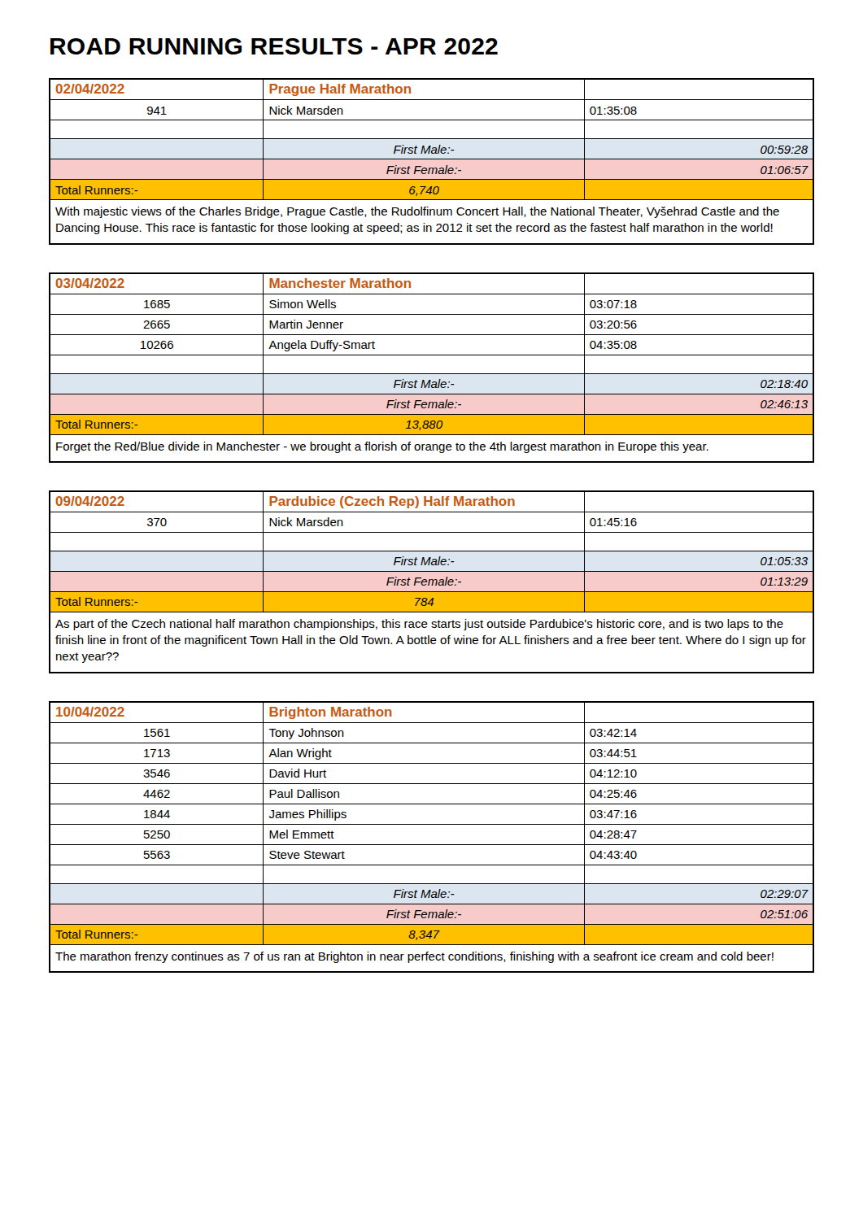ROAD RUNNING RESULTS - APR 2022
| 02/04/2022 | Prague Half Marathon | |
| 941 | Nick Marsden | 01:35:08 |
| | First Male:- | 00:59:28 |
| | First Female:- | 01:06:57 |
| Total Runners:- | 6,740 | |
| With majestic views of the Charles Bridge, Prague Castle, the Rudolfinum Concert Hall, the National Theater, Vyšehrad Castle and the Dancing House. This race is fantastic for those looking at speed; as in 2012 it set the record as the fastest half marathon in the world! |
| 03/04/2022 | Manchester Marathon | |
| 1685 | Simon Wells | 03:07:18 |
| 2665 | Martin Jenner | 03:20:56 |
| 10266 | Angela Duffy-Smart | 04:35:08 |
| | First Male:- | 02:18:40 |
| | First Female:- | 02:46:13 |
| Total Runners:- | 13,880 | |
| Forget the Red/Blue divide in Manchester - we brought a florish of orange to the 4th largest marathon in Europe this year. |
| 09/04/2022 | Pardubice (Czech Rep) Half Marathon | |
| 370 | Nick Marsden | 01:45:16 |
| | First Male:- | 01:05:33 |
| | First Female:- | 01:13:29 |
| Total Runners:- | 784 | |
| As part of the Czech national half marathon championships, this race starts just outside Pardubice's historic core, and is two laps to the finish line in front of the magnificent Town Hall in the Old Town. A bottle of wine for ALL finishers and a free beer tent. Where do I sign up for next year?? |
| 10/04/2022 | Brighton Marathon | |
| 1561 | Tony Johnson | 03:42:14 |
| 1713 | Alan Wright | 03:44:51 |
| 3546 | David Hurt | 04:12:10 |
| 4462 | Paul Dallison | 04:25:46 |
| 1844 | James Phillips | 03:47:16 |
| 5250 | Mel Emmett | 04:28:47 |
| 5563 | Steve Stewart | 04:43:40 |
| | First Male:- | 02:29:07 |
| | First Female:- | 02:51:06 |
| Total Runners:- | 8,347 | |
| The marathon frenzy continues as 7 of us ran at Brighton in near perfect conditions, finishing with a seafront ice cream and cold beer! |